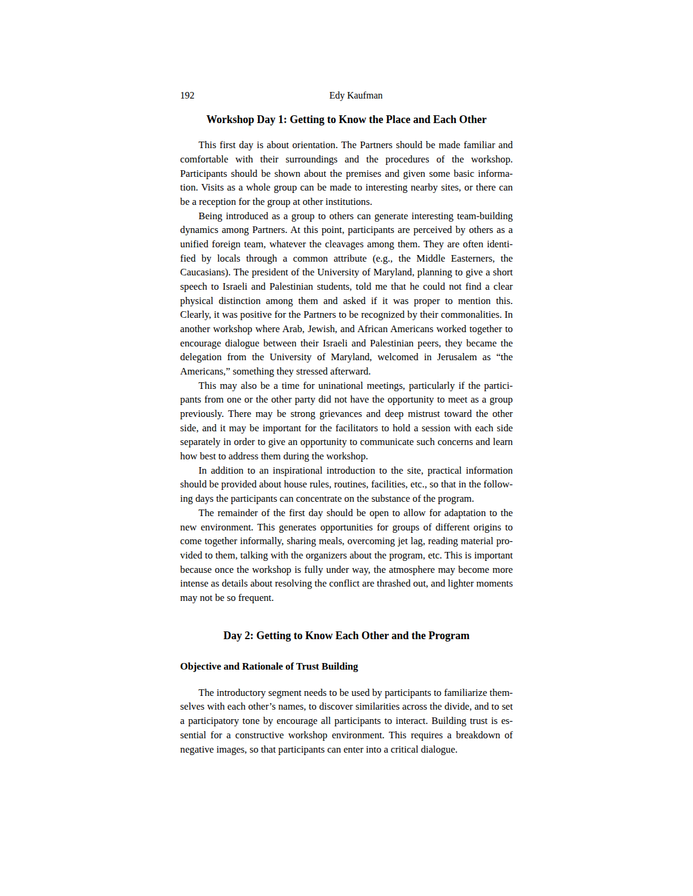192 Edy Kaufman
Workshop Day 1: Getting to Know the Place and Each Other
This first day is about orientation. The Partners should be made familiar and comfortable with their surroundings and the procedures of the workshop. Participants should be shown about the premises and given some basic information. Visits as a whole group can be made to interesting nearby sites, or there can be a reception for the group at other institutions.
Being introduced as a group to others can generate interesting team-building dynamics among Partners. At this point, participants are perceived by others as a unified foreign team, whatever the cleavages among them. They are often identified by locals through a common attribute (e.g., the Middle Easterners, the Caucasians). The president of the University of Maryland, planning to give a short speech to Israeli and Palestinian students, told me that he could not find a clear physical distinction among them and asked if it was proper to mention this. Clearly, it was positive for the Partners to be recognized by their commonalities. In another workshop where Arab, Jewish, and African Americans worked together to encourage dialogue between their Israeli and Palestinian peers, they became the delegation from the University of Maryland, welcomed in Jerusalem as “the Americans,” something they stressed afterward.
This may also be a time for uninational meetings, particularly if the participants from one or the other party did not have the opportunity to meet as a group previously. There may be strong grievances and deep mistrust toward the other side, and it may be important for the facilitators to hold a session with each side separately in order to give an opportunity to communicate such concerns and learn how best to address them during the workshop.
In addition to an inspirational introduction to the site, practical information should be provided about house rules, routines, facilities, etc., so that in the following days the participants can concentrate on the substance of the program.
The remainder of the first day should be open to allow for adaptation to the new environment. This generates opportunities for groups of different origins to come together informally, sharing meals, overcoming jet lag, reading material provided to them, talking with the organizers about the program, etc. This is important because once the workshop is fully under way, the atmosphere may become more intense as details about resolving the conflict are thrashed out, and lighter moments may not be so frequent.
Day 2: Getting to Know Each Other and the Program
Objective and Rationale of Trust Building
The introductory segment needs to be used by participants to familiarize themselves with each other’s names, to discover similarities across the divide, and to set a participatory tone by encourage all participants to interact. Building trust is essential for a constructive workshop environment. This requires a breakdown of negative images, so that participants can enter into a critical dialogue.